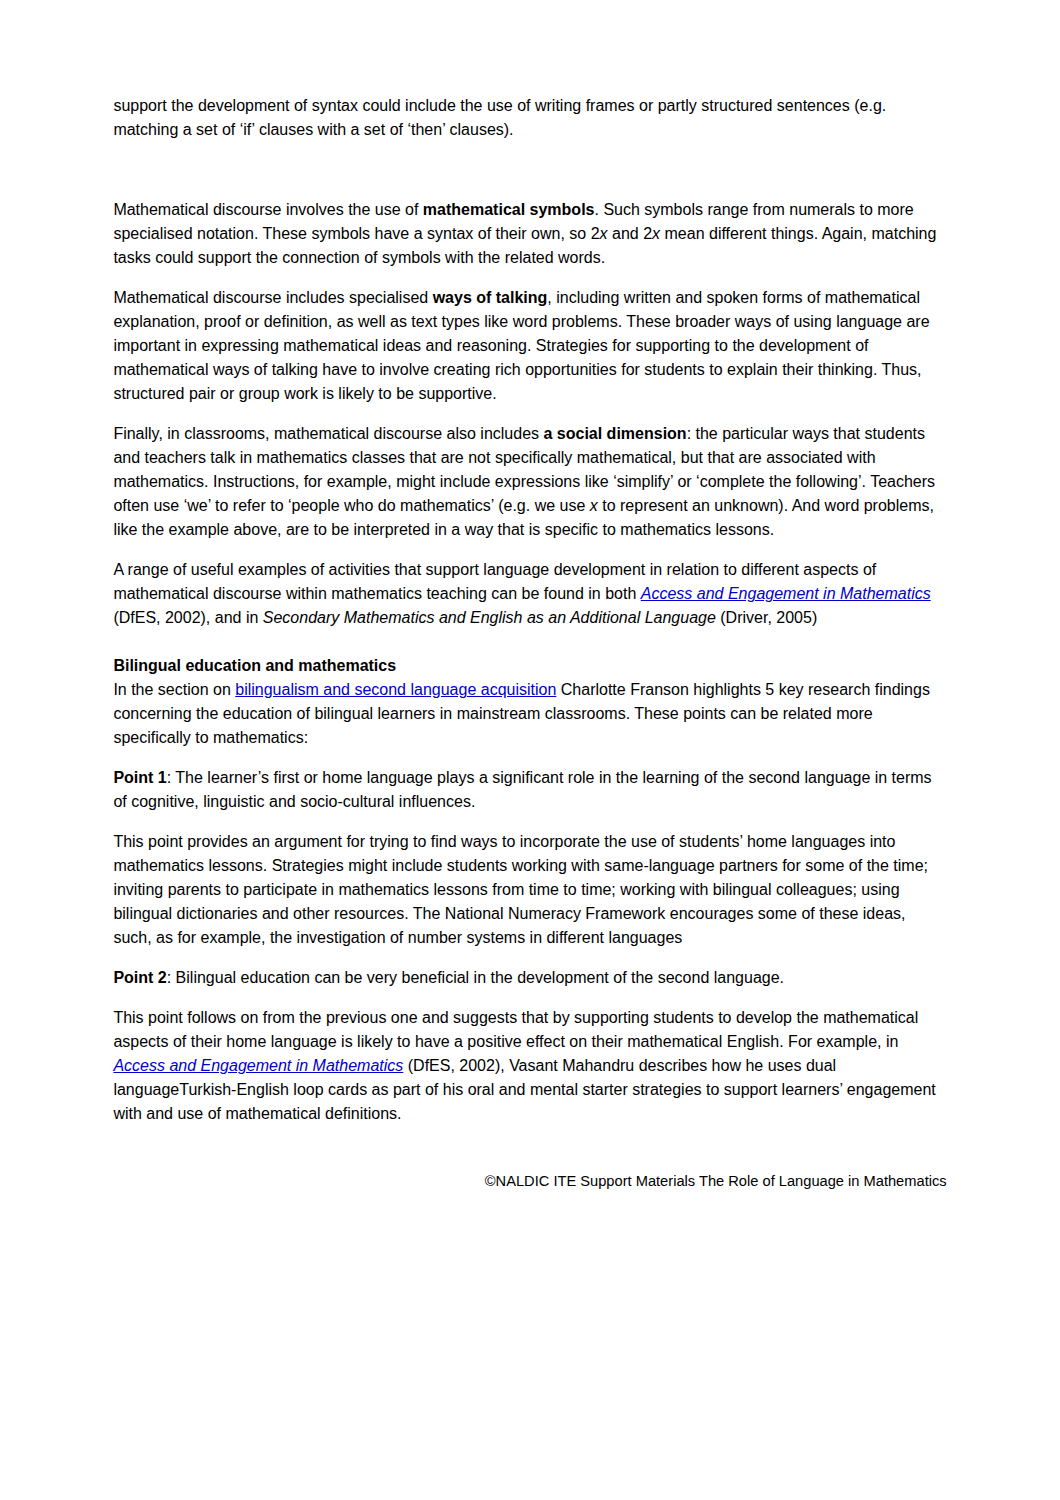support the development of syntax could include the use of writing frames or partly structured sentences (e.g. matching a set of ‘if’ clauses with a set of ‘then’ clauses).
Mathematical discourse involves the use of mathematical symbols. Such symbols range from numerals to more specialised notation. These symbols have a syntax of their own, so 2x and 2x mean different things. Again, matching tasks could support the connection of symbols with the related words.
Mathematical discourse includes specialised ways of talking, including written and spoken forms of mathematical explanation, proof or definition, as well as text types like word problems. These broader ways of using language are important in expressing mathematical ideas and reasoning. Strategies for supporting to the development of mathematical ways of talking have to involve creating rich opportunities for students to explain their thinking. Thus, structured pair or group work is likely to be supportive.
Finally, in classrooms, mathematical discourse also includes a social dimension: the particular ways that students and teachers talk in mathematics classes that are not specifically mathematical, but that are associated with mathematics. Instructions, for example, might include expressions like ‘simplify’ or ‘complete the following’. Teachers often use ‘we’ to refer to ‘people who do mathematics’ (e.g. we use x to represent an unknown). And word problems, like the example above, are to be interpreted in a way that is specific to mathematics lessons.
A range of useful examples of activities that support language development in relation to different aspects of mathematical discourse within mathematics teaching can be found in both Access and Engagement in Mathematics (DfES, 2002), and in Secondary Mathematics and English as an Additional Language (Driver, 2005)
Bilingual education and mathematics
In the section on bilingualism and second language acquisition Charlotte Franson highlights 5 key research findings concerning the education of bilingual learners in mainstream classrooms. These points can be related more specifically to mathematics:
Point 1: The learner’s first or home language plays a significant role in the learning of the second language in terms of cognitive, linguistic and socio-cultural influences.
This point provides an argument for trying to find ways to incorporate the use of students’ home languages into mathematics lessons. Strategies might include students working with same-language partners for some of the time; inviting parents to participate in mathematics lessons from time to time; working with bilingual colleagues; using bilingual dictionaries and other resources. The National Numeracy Framework encourages some of these ideas, such, as for example, the investigation of number systems in different languages
Point 2: Bilingual education can be very beneficial in the development of the second language.
This point follows on from the previous one and suggests that by supporting students to develop the mathematical aspects of their home language is likely to have a positive effect on their mathematical English. For example, in Access and Engagement in Mathematics (DfES, 2002), Vasant Mahandru describes how he uses dual languageTurkish-English loop cards as part of his oral and mental starter strategies to support learners’ engagement with and use of mathematical definitions.
©NALDIC ITE Support Materials The Role of Language in Mathematics